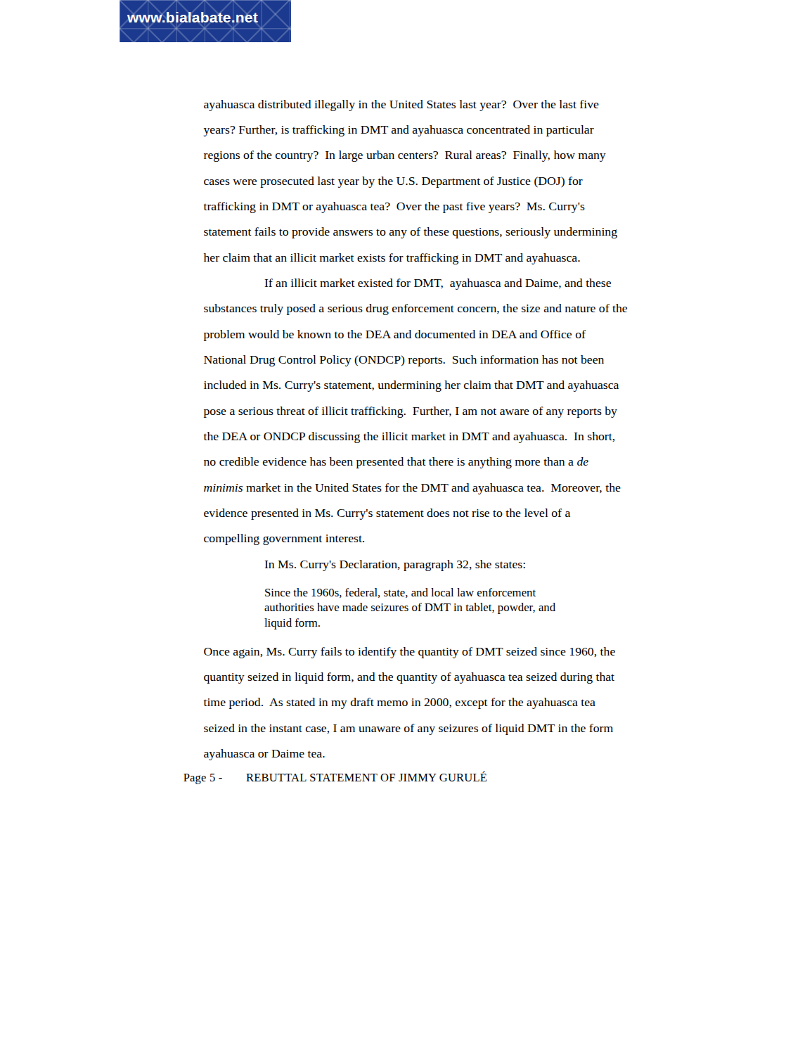www.bialabate.net
ayahuasca distributed illegally in the United States last year? Over the last five years? Further, is trafficking in DMT and ayahuasca concentrated in particular regions of the country? In large urban centers? Rural areas? Finally, how many cases were prosecuted last year by the U.S. Department of Justice (DOJ) for trafficking in DMT or ayahuasca tea? Over the past five years? Ms. Curry's statement fails to provide answers to any of these questions, seriously undermining her claim that an illicit market exists for trafficking in DMT and ayahuasca.
If an illicit market existed for DMT, ayahuasca and Daime, and these substances truly posed a serious drug enforcement concern, the size and nature of the problem would be known to the DEA and documented in DEA and Office of National Drug Control Policy (ONDCP) reports. Such information has not been included in Ms. Curry's statement, undermining her claim that DMT and ayahuasca pose a serious threat of illicit trafficking. Further, I am not aware of any reports by the DEA or ONDCP discussing the illicit market in DMT and ayahuasca. In short, no credible evidence has been presented that there is anything more than a de minimis market in the United States for the DMT and ayahuasca tea. Moreover, the evidence presented in Ms. Curry's statement does not rise to the level of a compelling government interest.
In Ms. Curry's Declaration, paragraph 32, she states:
Since the 1960s, federal, state, and local law enforcement authorities have made seizures of DMT in tablet, powder, and liquid form.
Once again, Ms. Curry fails to identify the quantity of DMT seized since 1960, the quantity seized in liquid form, and the quantity of ayahuasca tea seized during that time period. As stated in my draft memo in 2000, except for the ayahuasca tea seized in the instant case, I am unaware of any seizures of liquid DMT in the form ayahuasca or Daime tea.
Page 5 -REBUTTAL STATEMENT OF JIMMY GURULÉ